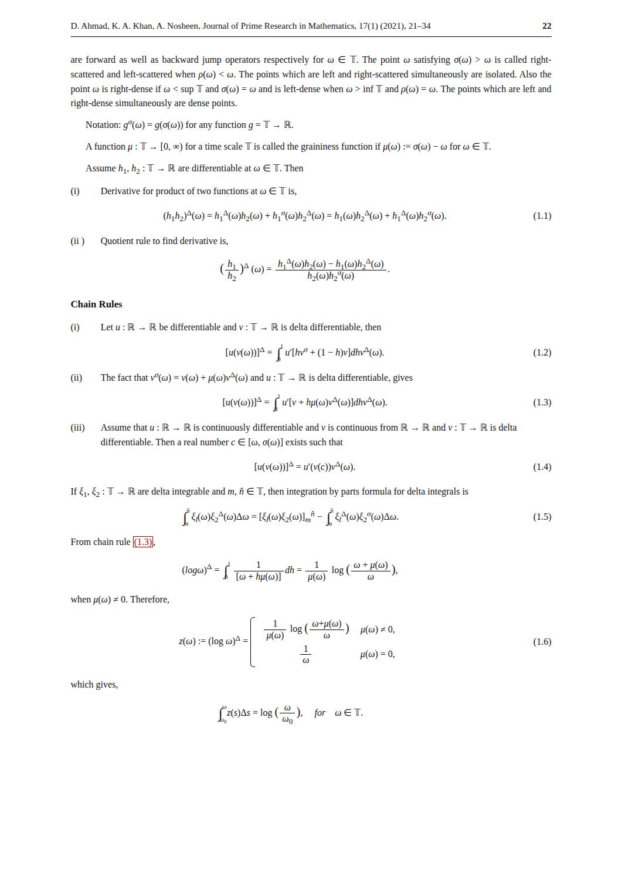D. Ahmad, K. A. Khan, A. Nosheen, Journal of Prime Research in Mathematics, 17(1) (2021), 21–34 22
are forward as well as backward jump operators respectively for ω ∈ 𝕋. The point ω satisfying σ(ω) > ω is called right-scattered and left-scattered when ρ(ω) < ω. The points which are left and right-scattered simultaneously are isolated. Also the point ω is right-dense if ω < sup 𝕋 and σ(ω) = ω and is left-dense when ω > inf 𝕋 and ρ(ω) = ω. The points which are left and right-dense simultaneously are dense points.
Notation: gσ(ω) = g(σ(ω)) for any function g = 𝕋 → ℝ.
A function μ : 𝕋 → [0, ∞) for a time scale 𝕋 is called the graininess function if μ(ω) := σ(ω) − ω for ω ∈ 𝕋.
Assume h1, h2 : 𝕋 → ℝ are differentiable at ω ∈ 𝕋. Then
(i) Derivative for product of two functions at ω ∈ 𝕋 is,
(h1h2)Δ(ω) = h1Δ(ω)h2(ω) + h1σ(ω)h2Δ(ω) = h1(ω)h2Δ(ω) + h1Δ(ω)h2σ(ω).
(1.1)
(ii ) Quotient rule to find derivative is,
(h1 h2)Δ (ω) = h1Δ(ω)h2(ω) − h1(ω)h2Δ(ω) h2(ω)h2σ(ω) .
Chain Rules
(i) Let u : ℝ → ℝ be differentiable and v : 𝕋 → ℝ is delta differentiable, then
[u(v(ω))]Δ = ∫10 u′[hvσ + (1 − h)v]dhvΔ(ω).
(1.2)
(ii) The fact that vσ(ω) = v(ω) + μ(ω)vΔ(ω) and u : 𝕋 → ℝ is delta differentiable, gives
[u(v(ω))]Δ = ∫10 u′[v + hμ(ω)vΔ(ω)]dhvΔ(ω).
(1.3)
(iii) Assume that u : ℝ → ℝ is continuously differentiable and v is continuous from ℝ → ℝ and v : 𝕋 → ℝ is delta differentiable. Then a real number c ∈ [ω, σ(ω)] exists such that
[u(v(ω))]Δ = u′(v(c))vΔ(ω).
(1.4)
If ξ1, ξ2 : 𝕋 → ℝ are delta integrable and m, n̂ ∈ 𝕋, then integration by parts formula for delta integrals is
∫n̂m ξl(ω)ξ2Δ(ω)Δω = [ξl(ω)ξ2(ω)]mn̂ − ∫n̂m ξlΔ(ω)ξ2σ(ω)Δω.
(1.5)
From chain rule (1.3),
(logω)Δ = ∫10 1[ω + hμ(ω)] dh = 1 μ(ω) log (ω + μ(ω) ω),
when μ(ω) ≠ 0. Therefore,
z(ω) := (log ω)Δ =
| 1 μ ( ω ) log ( ω + μ ( ω ) ω ) | μ ( ω ) ≠ 0, |
| 1 ω | μ ( ω ) = 0, |
(1.6)
which gives,
∫ωω0 z(s)Δs = log (ωω0), for ω ∈ 𝕋.